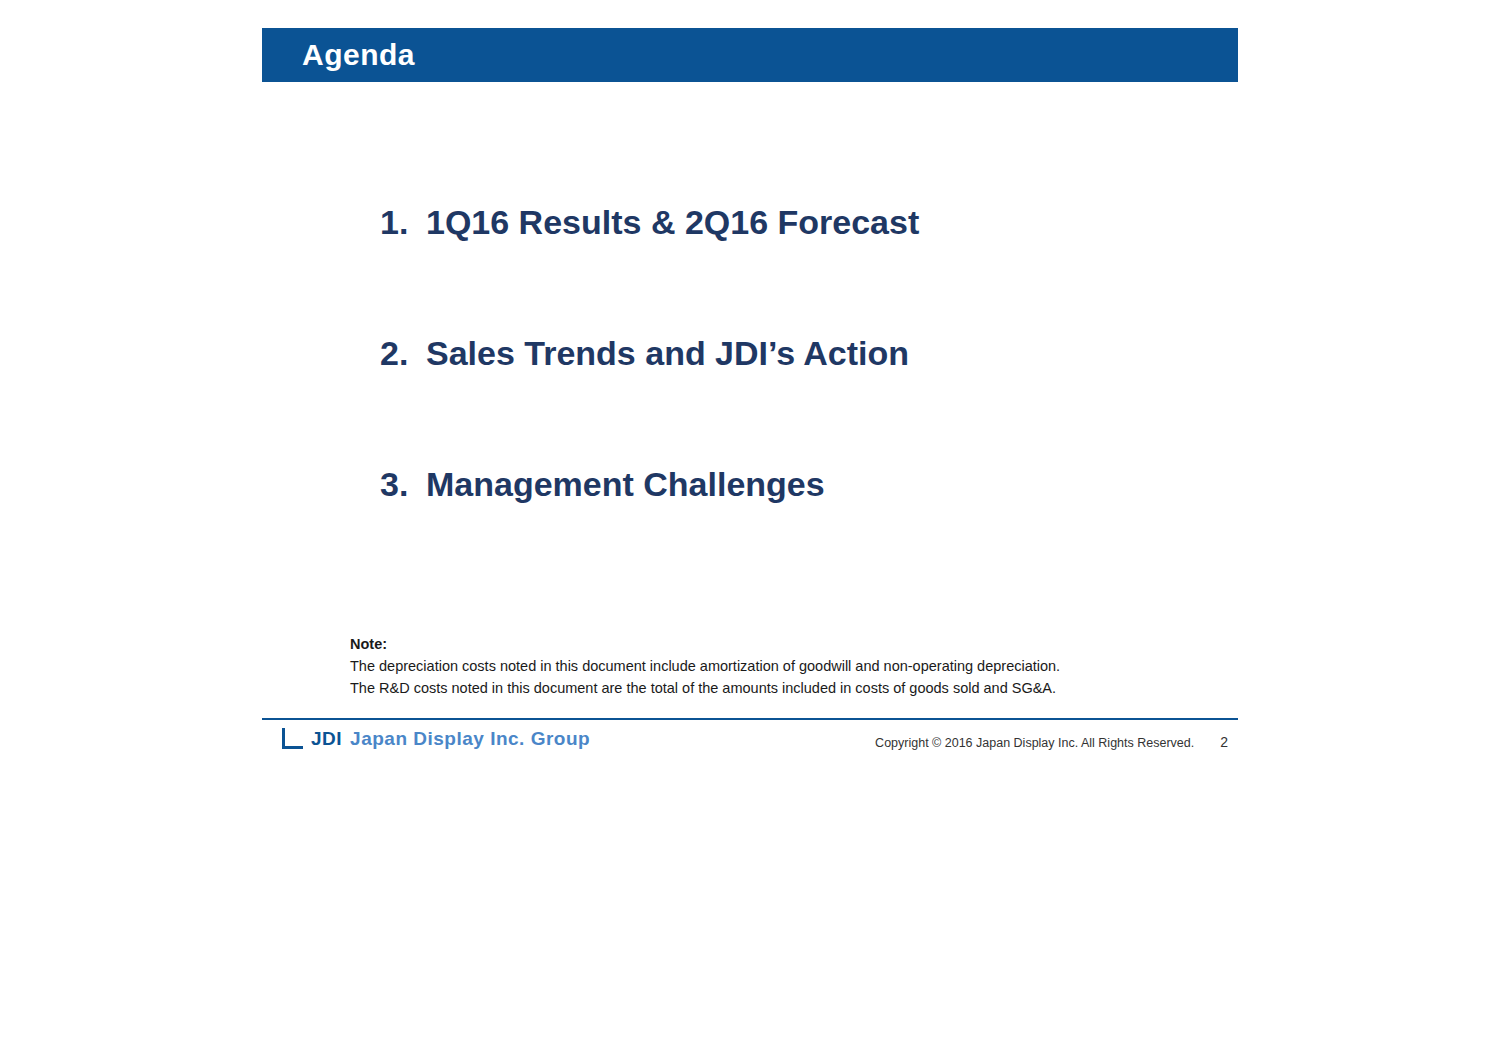Agenda
1. 1Q16 Results & 2Q16 Forecast
2. Sales Trends and JDI’s Action
3. Management Challenges
Note:
The depreciation costs noted in this document include amortization of goodwill and non-operating depreciation.
The R&D costs noted in this document are the total of the amounts included in costs of goods sold and SG&A.
JDI Japan Display Inc. Group
Copyright © 2016 Japan Display Inc. All Rights Reserved. 2